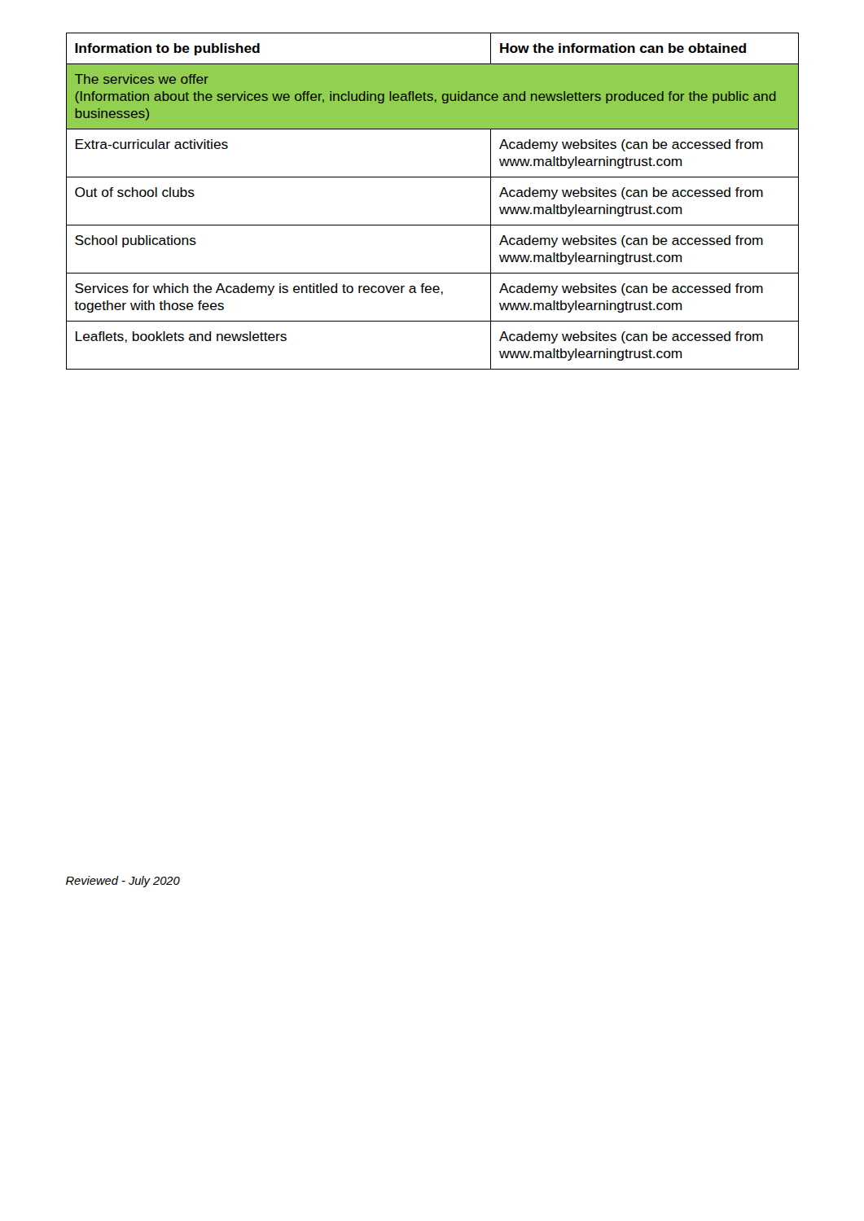| Information to be published | How the information can be obtained |
| --- | --- |
| The services we offer (Information about the services we offer, including leaflets, guidance and newsletters produced for the public and businesses) |
| Extra-curricular activities | Academy websites (can be accessed from www.maltbylearningtrust.com |
| Out of school clubs | Academy websites (can be accessed from www.maltbylearningtrust.com |
| School publications | Academy websites (can be accessed from www.maltbylearningtrust.com |
| Services for which the Academy is entitled to recover a fee, together with those fees | Academy websites (can be accessed from www.maltbylearningtrust.com |
| Leaflets, booklets and newsletters | Academy websites (can be accessed from www.maltbylearningtrust.com |
Reviewed - July 2020